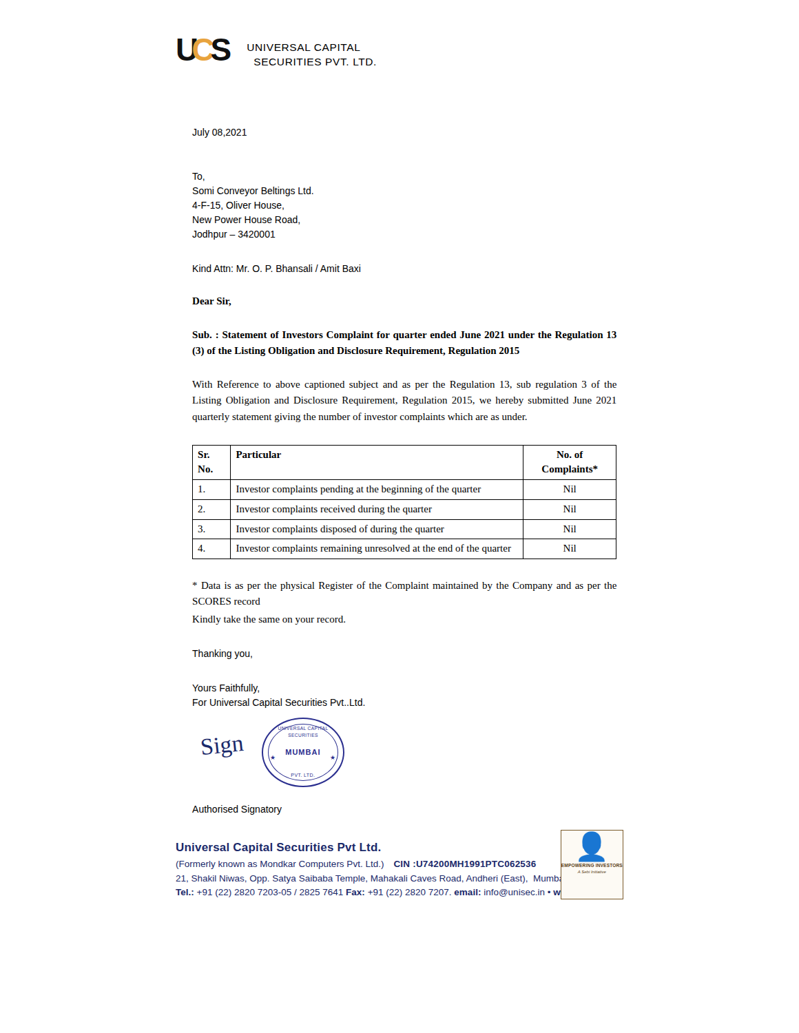UCS
UNIVERSAL CAPITAL
SECURITIES PVT. LTD.
July 08,2021
To,
Somi Conveyor Beltings Ltd.
4-F-15, Oliver House,
New Power House Road,
Jodhpur – 3420001
Kind Attn: Mr. O. P. Bhansali / Amit Baxi
Dear Sir,
Sub. : Statement of Investors Complaint for quarter ended June 2021 under the Regulation 13 (3) of the Listing Obligation and Disclosure Requirement, Regulation 2015
With Reference to above captioned subject and as per the Regulation 13, sub regulation 3 of the Listing Obligation and Disclosure Requirement, Regulation 2015, we hereby submitted June 2021 quarterly statement giving the number of investor complaints which are as under.
| Sr. No. | Particular | No. of Complaints* |
| --- | --- | --- |
| 1. | Investor complaints pending at the beginning of the quarter | Nil |
| 2. | Investor complaints received during the quarter | Nil |
| 3. | Investor complaints disposed of during the quarter | Nil |
| 4. | Investor complaints remaining unresolved at the end of the quarter | Nil |
* Data is as per the physical Register of the Complaint maintained by the Company and as per the SCORES record
Kindly take the same on your record.
Thanking you,
Yours Faithfully,
For Universal Capital Securities Pvt..Ltd.
Sign
UNIVERSAL CAPITAL SECURITIES
★
★
MUMBAI
PVT. LTD.
Authorised Signatory
Universal Capital Securities Pvt Ltd.
(Formerly known as Mondkar Computers Pvt. Ltd.)CIN :U74200MH1991PTC062536
21, Shakil Niwas, Opp. Satya Saibaba Temple, Mahakali Caves Road, Andheri (East), Mumbai - 400 093.
Tel.: +91 (22) 2820 7203-05 / 2825 7641 Fax: +91 (22) 2820 7207. email: info@unisec.in • www.unisec.in.
👤
EMPOWERING INVESTORS
A Sebi Initiative